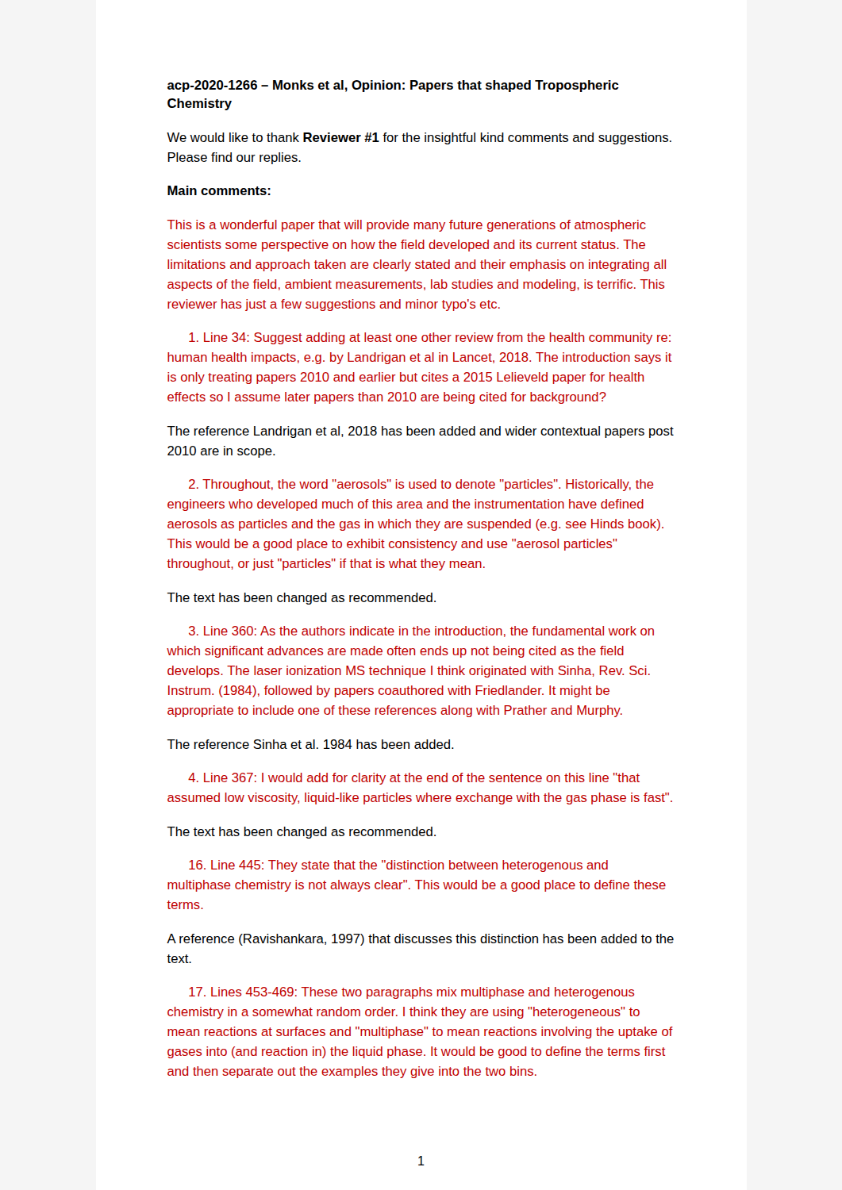acp-2020-1266 – Monks et al, Opinion: Papers that shaped Tropospheric Chemistry
We would like to thank Reviewer #1 for the insightful kind comments and suggestions. Please find our replies.
Main comments:
This is a wonderful paper that will provide many future generations of atmospheric scientists some perspective on how the field developed and its current status. The limitations and approach taken are clearly stated and their emphasis on integrating all aspects of the field, ambient measurements, lab studies and modeling, is terrific. This reviewer has just a few suggestions and minor typo's etc.
1. Line 34: Suggest adding at least one other review from the health community re: human health impacts, e.g. by Landrigan et al in Lancet, 2018. The introduction says it is only treating papers 2010 and earlier but cites a 2015 Lelieveld paper for health effects so I assume later papers than 2010 are being cited for background?
The reference Landrigan et al, 2018 has been added and wider contextual papers post 2010 are in scope.
2. Throughout, the word "aerosols" is used to denote "particles". Historically, the engineers who developed much of this area and the instrumentation have defined aerosols as particles and the gas in which they are suspended (e.g. see Hinds book). This would be a good place to exhibit consistency and use "aerosol particles" throughout, or just "particles" if that is what they mean.
The text has been changed as recommended.
3. Line 360: As the authors indicate in the introduction, the fundamental work on which significant advances are made often ends up not being cited as the field develops. The laser ionization MS technique I think originated with Sinha, Rev. Sci. Instrum. (1984), followed by papers coauthored with Friedlander. It might be appropriate to include one of these references along with Prather and Murphy.
The reference Sinha et al. 1984 has been added.
4. Line 367: I would add for clarity at the end of the sentence on this line "that assumed low viscosity, liquid-like particles where exchange with the gas phase is fast".
The text has been changed as recommended.
16. Line 445: They state that the "distinction between heterogenous and multiphase chemistry is not always clear". This would be a good place to define these terms.
A reference (Ravishankara, 1997) that discusses this distinction has been added to the text.
17. Lines 453-469: These two paragraphs mix multiphase and heterogenous chemistry in a somewhat random order. I think they are using "heterogeneous" to mean reactions at surfaces and "multiphase" to mean reactions involving the uptake of gases into (and reaction in) the liquid phase. It would be good to define the terms first and then separate out the examples they give into the two bins.
1